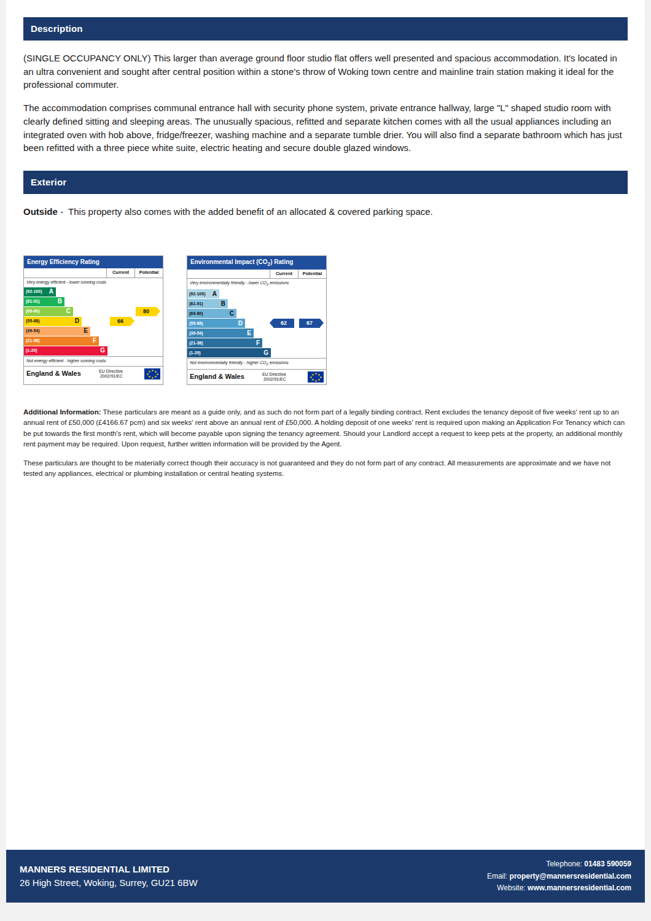Description
(SINGLE OCCUPANCY ONLY) This larger than average ground floor studio flat offers well presented and spacious accommodation. It's located in an ultra convenient and sought after central position within a stone's throw of Woking town centre and mainline train station making it ideal for the professional commuter.
The accommodation comprises communal entrance hall with security phone system, private entrance hallway, large "L" shaped studio room with clearly defined sitting and sleeping areas. The unusually spacious, refitted and separate kitchen comes with all the usual appliances including an integrated oven with hob above, fridge/freezer, washing machine and a separate tumble drier. You will also find a separate bathroom which has just been refitted with a three piece white suite, electric heating and secure double glazed windows.
Exterior
Outside - This property also comes with the added benefit of an allocated & covered parking space.
Energy Efficiency Rating
Current Potential
Very energy efficient - lower running costs
(92-100) A
(81-91) B
(69-80) C
80
(55-68) D
66
(39-54) E
(21-38) F
(1-20) G
Not energy efficient - higher running costs
England & Wales EU Directive
2002/91/EC ★ ★ ★ ★ ★ ★ ★ ★
Environmental Impact (CO2) Rating
Current Potential
Very environmentally friendly - lower CO2 emissions
(92-100) A
(81-91) B
(69-80) C
(55-68) D
62
67
(39-54) E
(21-38) F
(1-20) G
Not environmentally friendly - higher CO2 emissions
England & Wales EU Directive
2002/91/EC ★ ★ ★ ★ ★ ★ ★ ★
Additional Information: These particulars are meant as a guide only, and as such do not form part of a legally binding contract. Rent excludes the tenancy deposit of five weeks' rent up to an annual rent of £50,000 (£4166.67 pcm) and six weeks' rent above an annual rent of £50,000. A holding deposit of one weeks' rent is required upon making an Application For Tenancy which can be put towards the first month's rent, which will become payable upon signing the tenancy agreement. Should your Landlord accept a request to keep pets at the property, an additional monthly rent payment may be required. Upon request, further written information will be provided by the Agent.
These particulars are thought to be materially correct though their accuracy is not guaranteed and they do not form part of any contract. All measurements are approximate and we have not tested any appliances, electrical or plumbing installation or central heating systems.
MANNERS RESIDENTIAL LIMITED
26 High Street, Woking, Surrey, GU21 6BW
Telephone: 01483 590059
Email: property@mannersresidential.com
Website: www.mannersresidential.com